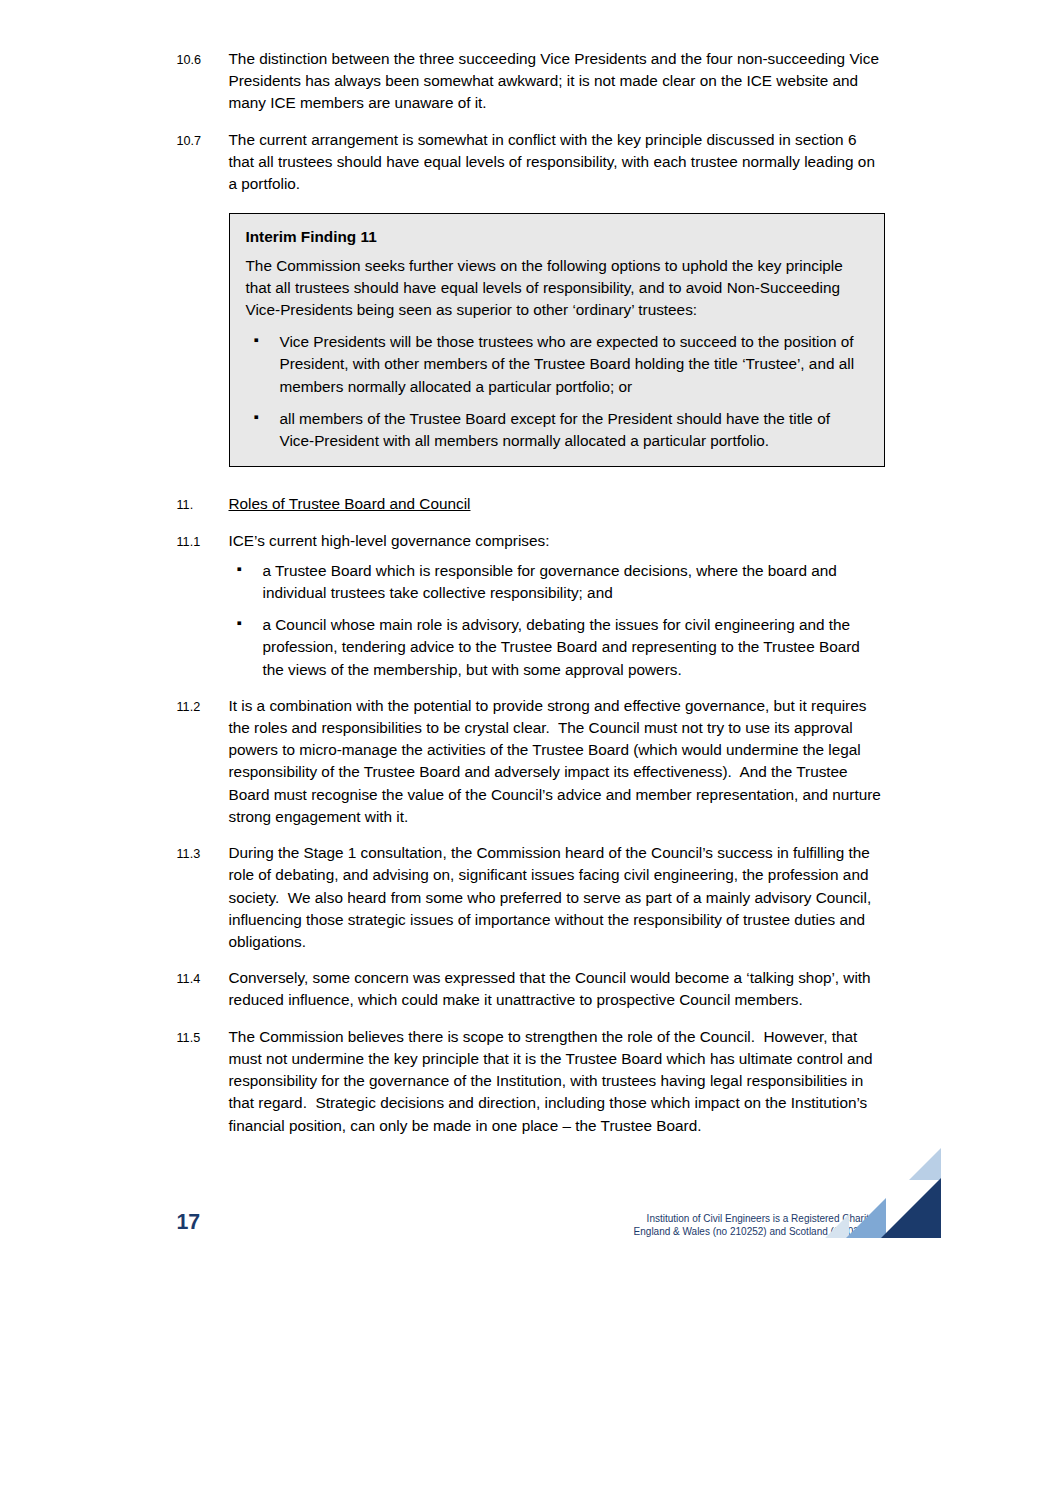10.6
The distinction between the three succeeding Vice Presidents and the four non-succeeding Vice Presidents has always been somewhat awkward; it is not made clear on the ICE website and many ICE members are unaware of it.
10.7
The current arrangement is somewhat in conflict with the key principle discussed in section 6 that all trustees should have equal levels of responsibility, with each trustee normally leading on a portfolio.
Interim Finding 11
The Commission seeks further views on the following options to uphold the key principle that all trustees should have equal levels of responsibility, and to avoid Non-Succeeding Vice-Presidents being seen as superior to other ‘ordinary’ trustees:
Vice Presidents will be those trustees who are expected to succeed to the position of President, with other members of the Trustee Board holding the title ‘Trustee’, and all members normally allocated a particular portfolio; or
all members of the Trustee Board except for the President should have the title of Vice-President with all members normally allocated a particular portfolio.
11. Roles of Trustee Board and Council
11.1
ICE’s current high-level governance comprises:
a Trustee Board which is responsible for governance decisions, where the board and individual trustees take collective responsibility; and
a Council whose main role is advisory, debating the issues for civil engineering and the profession, tendering advice to the Trustee Board and representing to the Trustee Board the views of the membership, but with some approval powers.
11.2
It is a combination with the potential to provide strong and effective governance, but it requires the roles and responsibilities to be crystal clear. The Council must not try to use its approval powers to micro-manage the activities of the Trustee Board (which would undermine the legal responsibility of the Trustee Board and adversely impact its effectiveness). And the Trustee Board must recognise the value of the Council’s advice and member representation, and nurture strong engagement with it.
11.3
During the Stage 1 consultation, the Commission heard of the Council’s success in fulfilling the role of debating, and advising on, significant issues facing civil engineering, the profession and society. We also heard from some who preferred to serve as part of a mainly advisory Council, influencing those strategic issues of importance without the responsibility of trustee duties and obligations.
11.4
Conversely, some concern was expressed that the Council would become a ‘talking shop’, with reduced influence, which could make it unattractive to prospective Council members.
11.5
The Commission believes there is scope to strengthen the role of the Council. However, that must not undermine the key principle that it is the Trustee Board which has ultimate control and responsibility for the governance of the Institution, with trustees having legal responsibilities in that regard. Strategic decisions and direction, including those which impact on the Institution’s financial position, can only be made in one place – the Trustee Board.
17
Institution of Civil Engineers is a Registered Charity in
England & Wales (no 210252) and Scotland (SC038629)